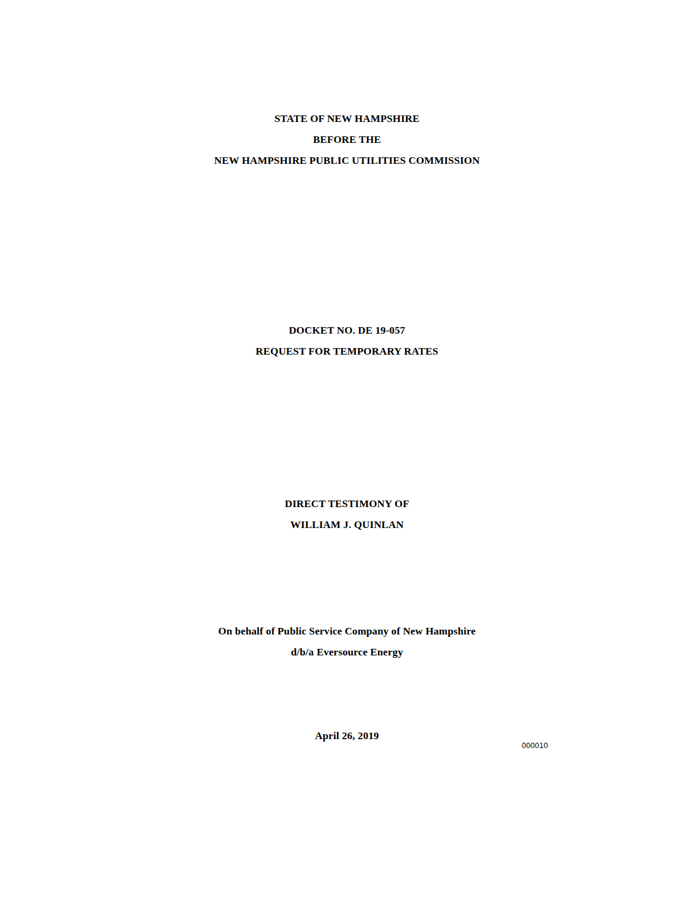STATE OF NEW HAMPSHIRE
BEFORE THE
NEW HAMPSHIRE PUBLIC UTILITIES COMMISSION
DOCKET NO. DE 19-057
REQUEST FOR TEMPORARY RATES
DIRECT TESTIMONY OF
WILLIAM J. QUINLAN
On behalf of Public Service Company of New Hampshire
d/b/a Eversource Energy
April 26, 2019
000010